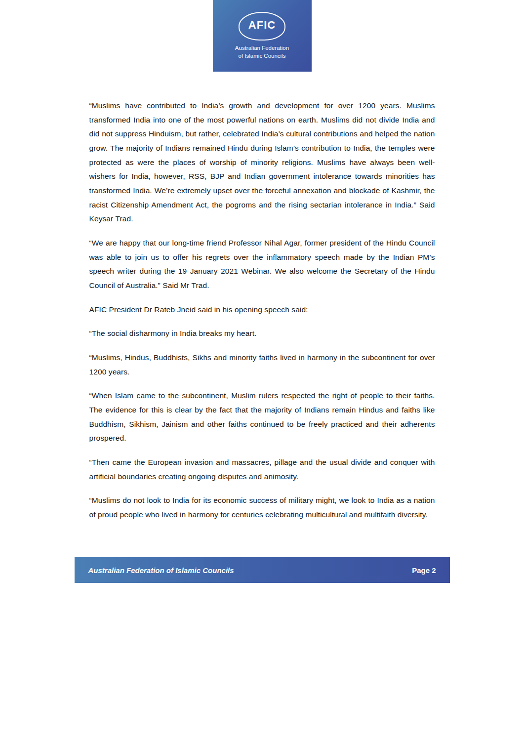AFIC
Australian Federation
of Islamic Councils
“Muslims have contributed to India’s growth and development for over 1200 years. Muslims transformed India into one of the most powerful nations on earth. Muslims did not divide India and did not suppress Hinduism, but rather, celebrated India’s cultural contributions and helped the nation grow. The majority of Indians remained Hindu during Islam’s contribution to India, the temples were protected as were the places of worship of minority religions. Muslims have always been well-wishers for India, however, RSS, BJP and Indian government intolerance towards minorities has transformed India. We’re extremely upset over the forceful annexation and blockade of Kashmir, the racist Citizenship Amendment Act, the pogroms and the rising sectarian intolerance in India.” Said Keysar Trad.
“We are happy that our long-time friend Professor Nihal Agar, former president of the Hindu Council was able to join us to offer his regrets over the inflammatory speech made by the Indian PM’s speech writer during the 19 January 2021 Webinar. We also welcome the Secretary of the Hindu Council of Australia.” Said Mr Trad.
AFIC President Dr Rateb Jneid said in his opening speech said:
“The social disharmony in India breaks my heart.
“Muslims, Hindus, Buddhists, Sikhs and minority faiths lived in harmony in the subcontinent for over 1200 years.
“When Islam came to the subcontinent, Muslim rulers respected the right of people to their faiths. The evidence for this is clear by the fact that the majority of Indians remain Hindus and faiths like Buddhism, Sikhism, Jainism and other faiths continued to be freely practiced and their adherents prospered.
“Then came the European invasion and massacres, pillage and the usual divide and conquer with artificial boundaries creating ongoing disputes and animosity.
“Muslims do not look to India for its economic success of military might, we look to India as a nation of proud people who lived in harmony for centuries celebrating multicultural and multifaith diversity.
Australian Federation of Islamic Councils
Page 2